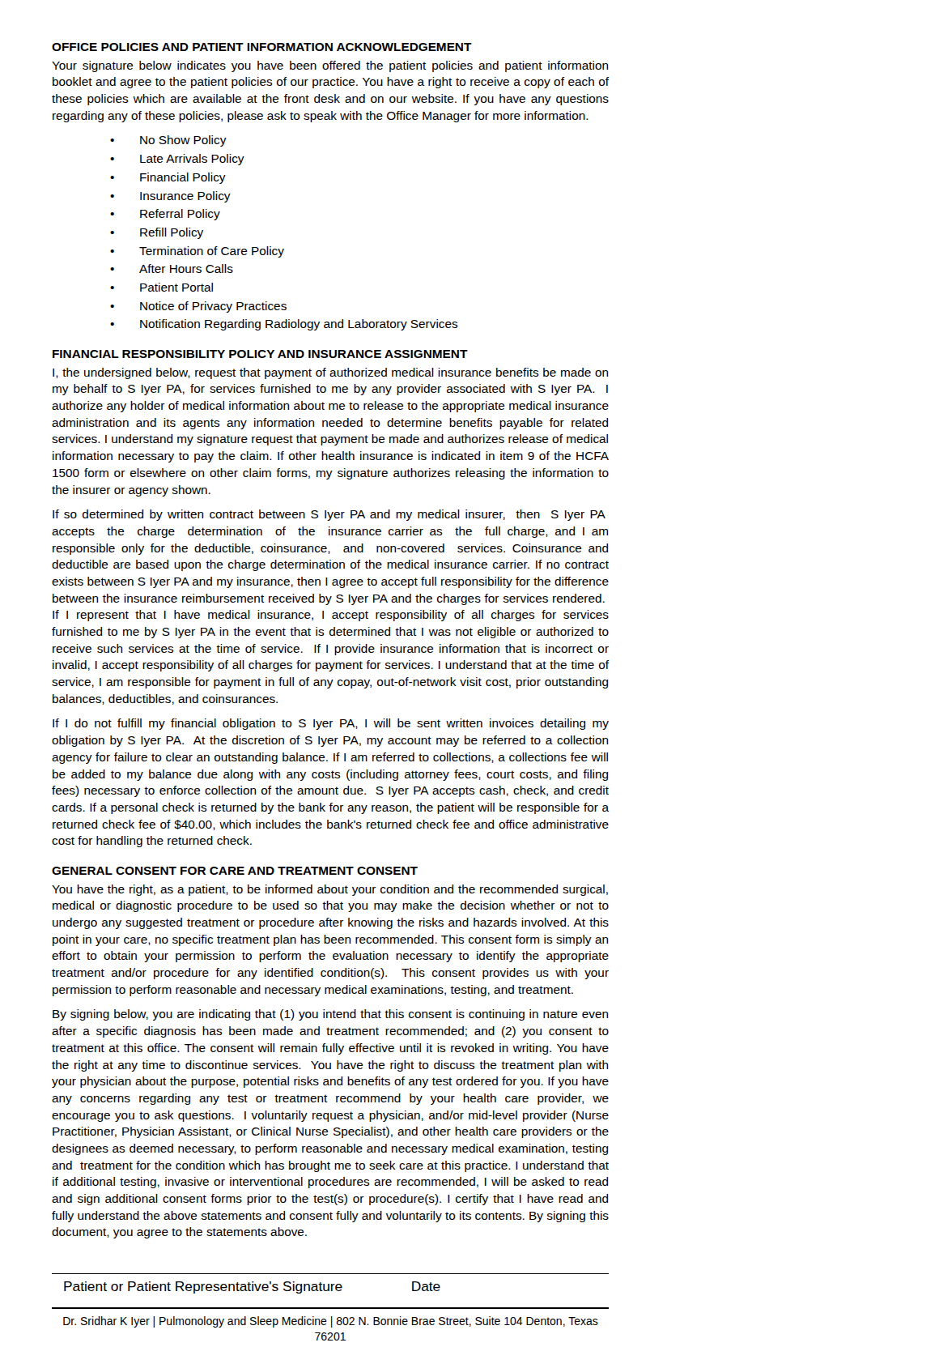Office Policies and Patient Information Acknowledgement
Your signature below indicates you have been offered the patient policies and patient information booklet and agree to the patient policies of our practice. You have a right to receive a copy of each of these policies which are available at the front desk and on our website. If you have any questions regarding any of these policies, please ask to speak with the Office Manager for more information.
No Show Policy
Late Arrivals Policy
Financial Policy
Insurance Policy
Referral Policy
Refill Policy
Termination of Care Policy
After Hours Calls
Patient Portal
Notice of Privacy Practices
Notification Regarding Radiology and Laboratory Services
Financial Responsibility Policy and Insurance Assignment
I, the undersigned below, request that payment of authorized medical insurance benefits be made on my behalf to S Iyer PA, for services furnished to me by any provider associated with S Iyer PA. I authorize any holder of medical information about me to release to the appropriate medical insurance administration and its agents any information needed to determine benefits payable for related services. I understand my signature request that payment be made and authorizes release of medical information necessary to pay the claim. If other health insurance is indicated in item 9 of the HCFA 1500 form or elsewhere on other claim forms, my signature authorizes releasing the information to the insurer or agency shown.
If so determined by written contract between S Iyer PA and my medical insurer, then S Iyer PA accepts the charge determination of the insurance carrier as the full charge, and I am responsible only for the deductible, coinsurance, and non-covered services. Coinsurance and deductible are based upon the charge determination of the medical insurance carrier. If no contract exists between S Iyer PA and my insurance, then I agree to accept full responsibility for the difference between the insurance reimbursement received by S Iyer PA and the charges for services rendered. If I represent that I have medical insurance, I accept responsibility of all charges for services furnished to me by S Iyer PA in the event that is determined that I was not eligible or authorized to receive such services at the time of service. If I provide insurance information that is incorrect or invalid, I accept responsibility of all charges for payment for services. I understand that at the time of service, I am responsible for payment in full of any copay, out-of-network visit cost, prior outstanding balances, deductibles, and coinsurances.
If I do not fulfill my financial obligation to S Iyer PA, I will be sent written invoices detailing my obligation by S Iyer PA. At the discretion of S Iyer PA, my account may be referred to a collection agency for failure to clear an outstanding balance. If I am referred to collections, a collections fee will be added to my balance due along with any costs (including attorney fees, court costs, and filing fees) necessary to enforce collection of the amount due. S Iyer PA accepts cash, check, and credit cards. If a personal check is returned by the bank for any reason, the patient will be responsible for a returned check fee of $40.00, which includes the bank's returned check fee and office administrative cost for handling the returned check.
General Consent for Care and Treatment Consent
You have the right, as a patient, to be informed about your condition and the recommended surgical, medical or diagnostic procedure to be used so that you may make the decision whether or not to undergo any suggested treatment or procedure after knowing the risks and hazards involved. At this point in your care, no specific treatment plan has been recommended. This consent form is simply an effort to obtain your permission to perform the evaluation necessary to identify the appropriate treatment and/or procedure for any identified condition(s). This consent provides us with your permission to perform reasonable and necessary medical examinations, testing, and treatment.
By signing below, you are indicating that (1) you intend that this consent is continuing in nature even after a specific diagnosis has been made and treatment recommended; and (2) you consent to treatment at this office. The consent will remain fully effective until it is revoked in writing. You have the right at any time to discontinue services. You have the right to discuss the treatment plan with your physician about the purpose, potential risks and benefits of any test ordered for you. If you have any concerns regarding any test or treatment recommend by your health care provider, we encourage you to ask questions. I voluntarily request a physician, and/or mid-level provider (Nurse Practitioner, Physician Assistant, or Clinical Nurse Specialist), and other health care providers or the designees as deemed necessary, to perform reasonable and necessary medical examination, testing and treatment for the condition which has brought me to seek care at this practice. I understand that if additional testing, invasive or interventional procedures are recommended, I will be asked to read and sign additional consent forms prior to the test(s) or procedure(s). I certify that I have read and fully understand the above statements and consent fully and voluntarily to its contents. By signing this document, you agree to the statements above.
| Patient or Patient Representative's Signature | Date |
Dr. Sridhar K Iyer | Pulmonology and Sleep Medicine | 802 N. Bonnie Brae Street, Suite 104 Denton, Texas 76201